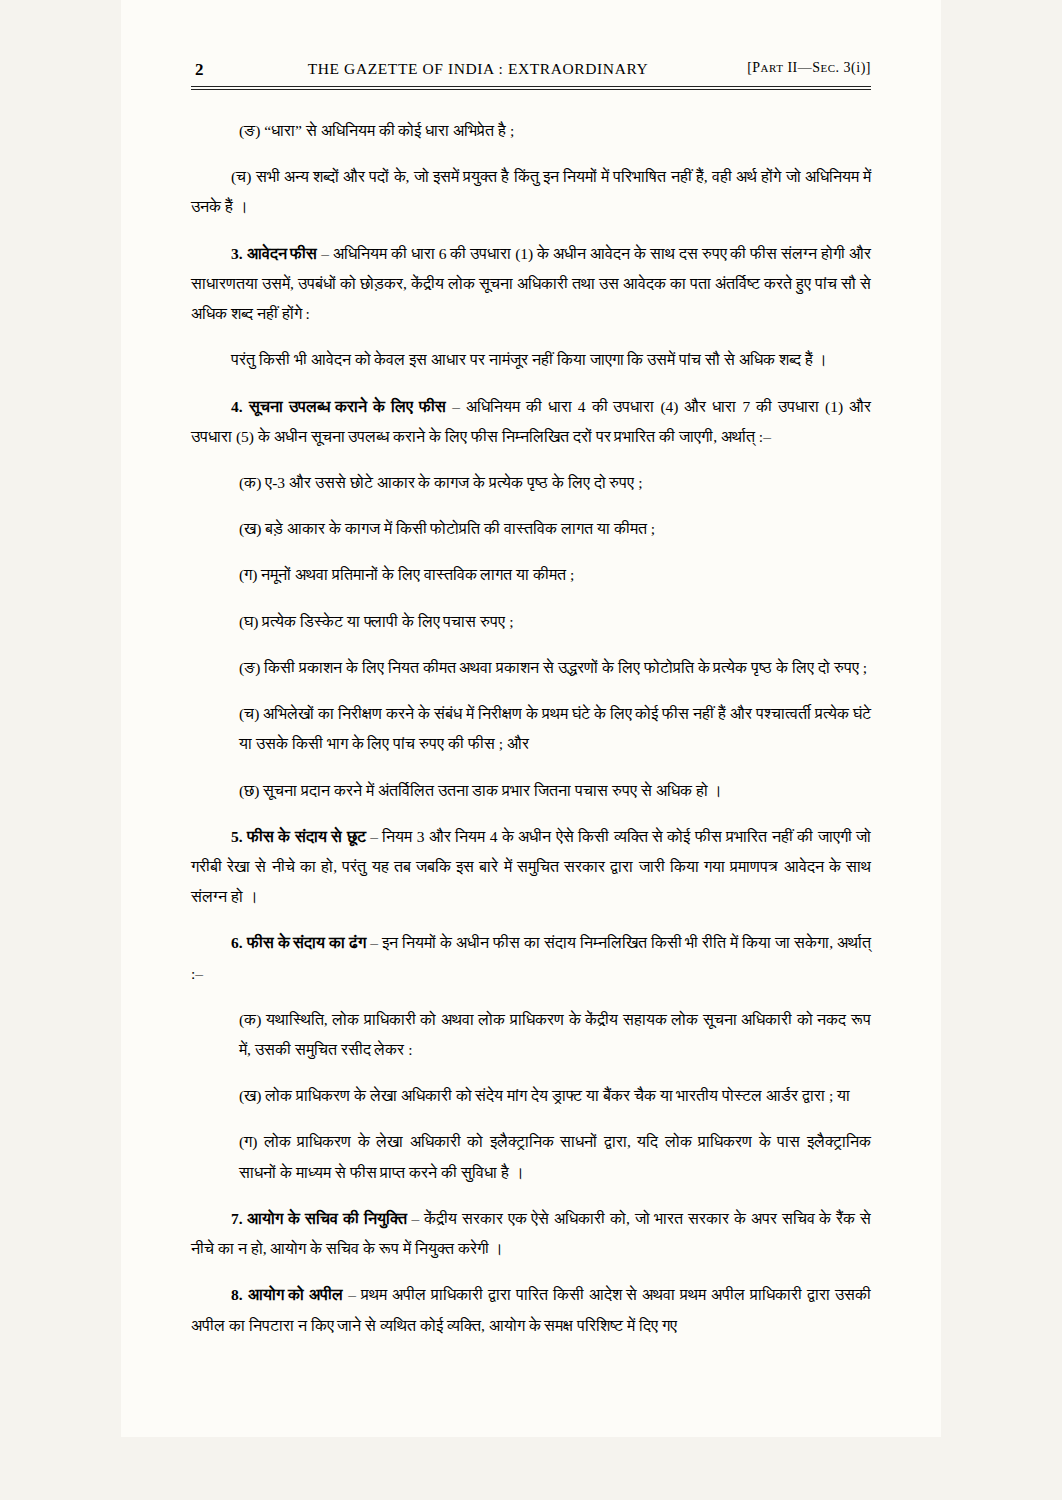2
THE GAZETTE OF INDIA : EXTRAORDINARY
[PART II—SEC. 3(i)]
(ङ) “धारा” से अधिनियम की कोई धारा अभिप्रेत है ;
(च) सभी अन्य शब्दों और पदों के, जो इसमें प्रयुक्त है किंतु इन नियमों में परिभाषित नहीं हैं, वही अर्थ होंगे जो अधिनियम में उनके हैं ।
3. आवेदन फीस – अधिनियम की धारा 6 की उपधारा (1) के अधीन आवेदन के साथ दस रुपए की फीस संलग्न होगी और साधारणतया उसमें, उपबंधों को छोड़कर, केंद्रीय लोक सूचना अधिकारी तथा उस आवेदक का पता अंतर्विष्ट करते हुए पांच सौ से अधिक शब्द नहीं होंगे :
परंतु किसी भी आवेदन को केवल इस आधार पर नामंजूर नहीं किया जाएगा कि उसमें पांच सौ से अधिक शब्द हैं ।
4. सूचना उपलब्ध कराने के लिए फीस – अधिनियम की धारा 4 की उपधारा (4) और धारा 7 की उपधारा (1) और उपधारा (5) के अधीन सूचना उपलब्ध कराने के लिए फीस निम्नलिखित दरों पर प्रभारित की जाएगी, अर्थात् :–
(क) ए-3 और उससे छोटे आकार के कागज के प्रत्येक पृष्ठ के लिए दो रुपए ;
(ख) बड़े आकार के कागज में किसी फोटोप्रति की वास्तविक लागत या कीमत ;
(ग) नमूनों अथवा प्रतिमानों के लिए वास्तविक लागत या कीमत ;
(घ) प्रत्येक डिस्केट या फ्लापी के लिए पचास रुपए ;
(ङ) किसी प्रकाशन के लिए नियत कीमत अथवा प्रकाशन से उद्धरणों के लिए फोटोप्रति के प्रत्येक पृष्ठ के लिए दो रुपए ;
(च) अभिलेखों का निरीक्षण करने के संबंध में निरीक्षण के प्रथम घंटे के लिए कोई फीस नहीं हैं और पश्चात्वर्ती प्रत्येक घंटे या उसके किसी भाग के लिए पांच रुपए की फीस ; और
(छ) सूचना प्रदान करने में अंतर्विलित उतना डाक प्रभार जितना पचास रुपए से अधिक हो ।
5. फीस के संदाय से छूट – नियम 3 और नियम 4 के अधीन ऐसे किसी व्यक्ति से कोई फीस प्रभारित नहीं की जाएगी जो गरीबी रेखा से नीचे का हो, परंतु यह तब जबकि इस बारे में समुचित सरकार द्वारा जारी किया गया प्रमाणपत्र आवेदन के साथ संलग्न हो ।
6. फीस के संदाय का ढंग – इन नियमों के अधीन फीस का संदाय निम्नलिखित किसी भी रीति में किया जा सकेगा, अर्थात् :–
(क) यथास्थिति, लोक प्राधिकारी को अथवा लोक प्राधिकरण के केंद्रीय सहायक लोक सूचना अधिकारी को नकद रूप में, उसकी समुचित रसीद लेकर :
(ख) लोक प्राधिकरण के लेखा अधिकारी को संदेय मांग देय ड्राफ्ट या बैंकर चैक या भारतीय पोस्टल आर्डर द्वारा ; या
(ग) लोक प्राधिकरण के लेखा अधिकारी को इलैक्ट्रानिक साधनों द्वारा, यदि लोक प्राधिकरण के पास इलैक्ट्रानिक साधनों के माध्यम से फीस प्राप्त करने की सुविधा है ।
7. आयोग के सचिव की नियुक्ति – केंद्रीय सरकार एक ऐसे अधिकारी को, जो भारत सरकार के अपर सचिव के रैंक से नीचे का न हो, आयोग के सचिव के रूप में नियुक्त करेगी ।
8. आयोग को अपील – प्रथम अपील प्राधिकारी द्वारा पारित किसी आदेश से अथवा प्रथम अपील प्राधिकारी द्वारा उसकी अपील का निपटारा न किए जाने से व्यथित कोई व्यक्ति, आयोग के समक्ष परिशिष्ट में दिए गए